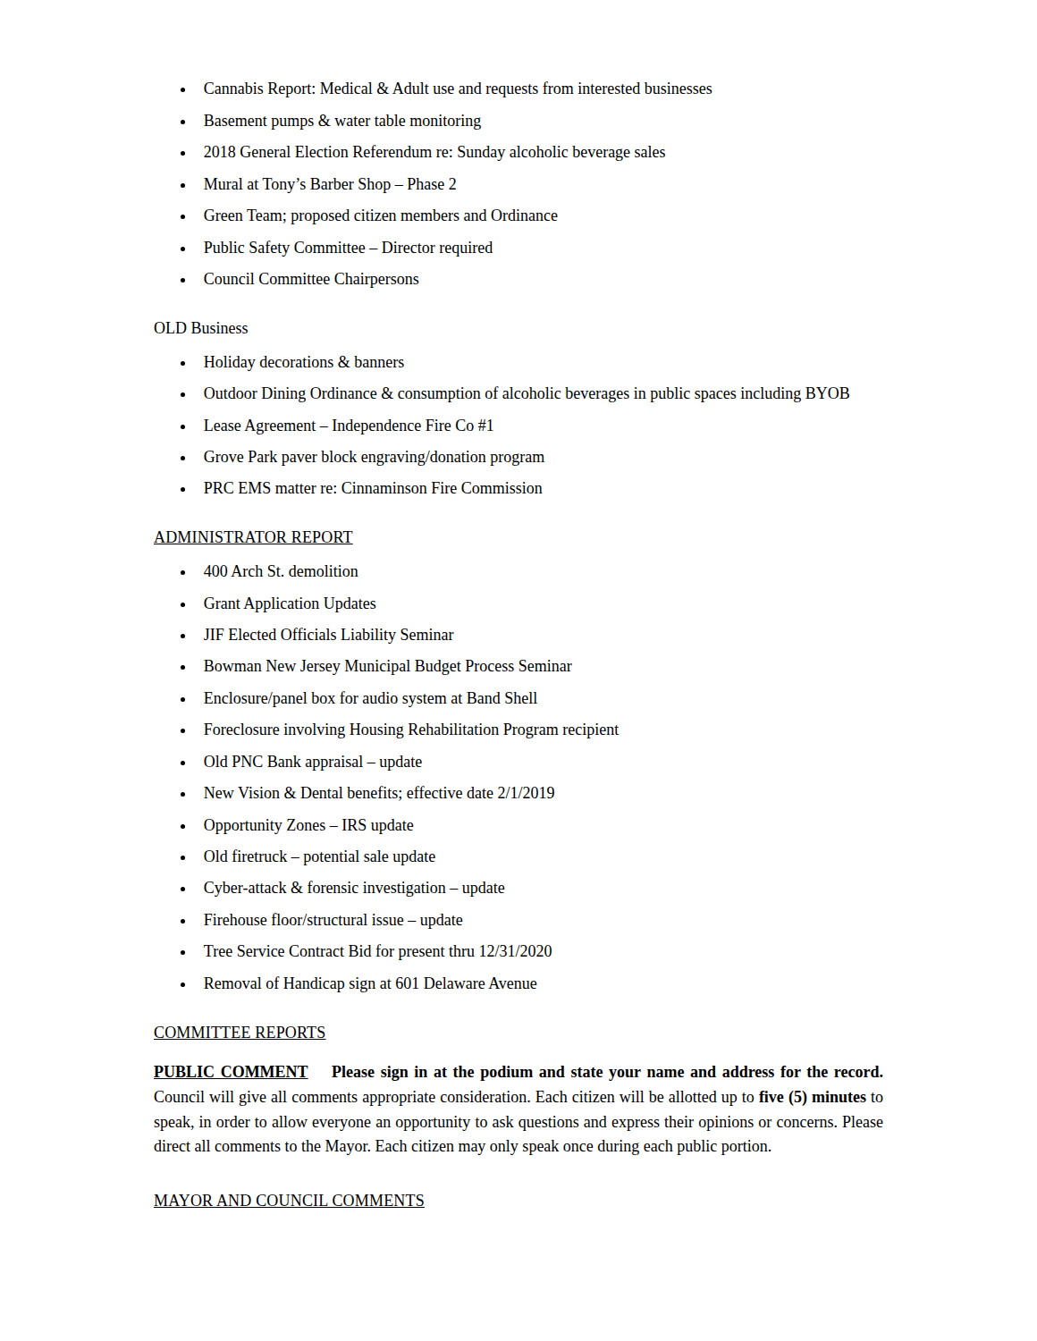Cannabis Report: Medical & Adult use and requests from interested businesses
Basement pumps & water table monitoring
2018 General Election Referendum re: Sunday alcoholic beverage sales
Mural at Tony’s Barber Shop – Phase 2
Green Team; proposed citizen members and Ordinance
Public Safety Committee – Director required
Council Committee Chairpersons
OLD Business
Holiday decorations & banners
Outdoor Dining Ordinance & consumption of alcoholic beverages in public spaces including BYOB
Lease Agreement – Independence Fire Co #1
Grove Park paver block engraving/donation program
PRC EMS matter re: Cinnaminson Fire Commission
ADMINISTRATOR REPORT
400 Arch St. demolition
Grant Application Updates
JIF Elected Officials Liability Seminar
Bowman New Jersey Municipal Budget Process Seminar
Enclosure/panel box for audio system at Band Shell
Foreclosure involving Housing Rehabilitation Program recipient
Old PNC Bank appraisal – update
New Vision & Dental benefits; effective date 2/1/2019
Opportunity Zones – IRS update
Old firetruck – potential sale update
Cyber-attack & forensic investigation – update
Firehouse floor/structural issue – update
Tree Service Contract Bid for present thru 12/31/2020
Removal of Handicap sign at 601 Delaware Avenue
COMMITTEE REPORTS
PUBLIC COMMENT Please sign in at the podium and state your name and address for the record. Council will give all comments appropriate consideration. Each citizen will be allotted up to five (5) minutes to speak, in order to allow everyone an opportunity to ask questions and express their opinions or concerns. Please direct all comments to the Mayor. Each citizen may only speak once during each public portion.
MAYOR AND COUNCIL COMMENTS